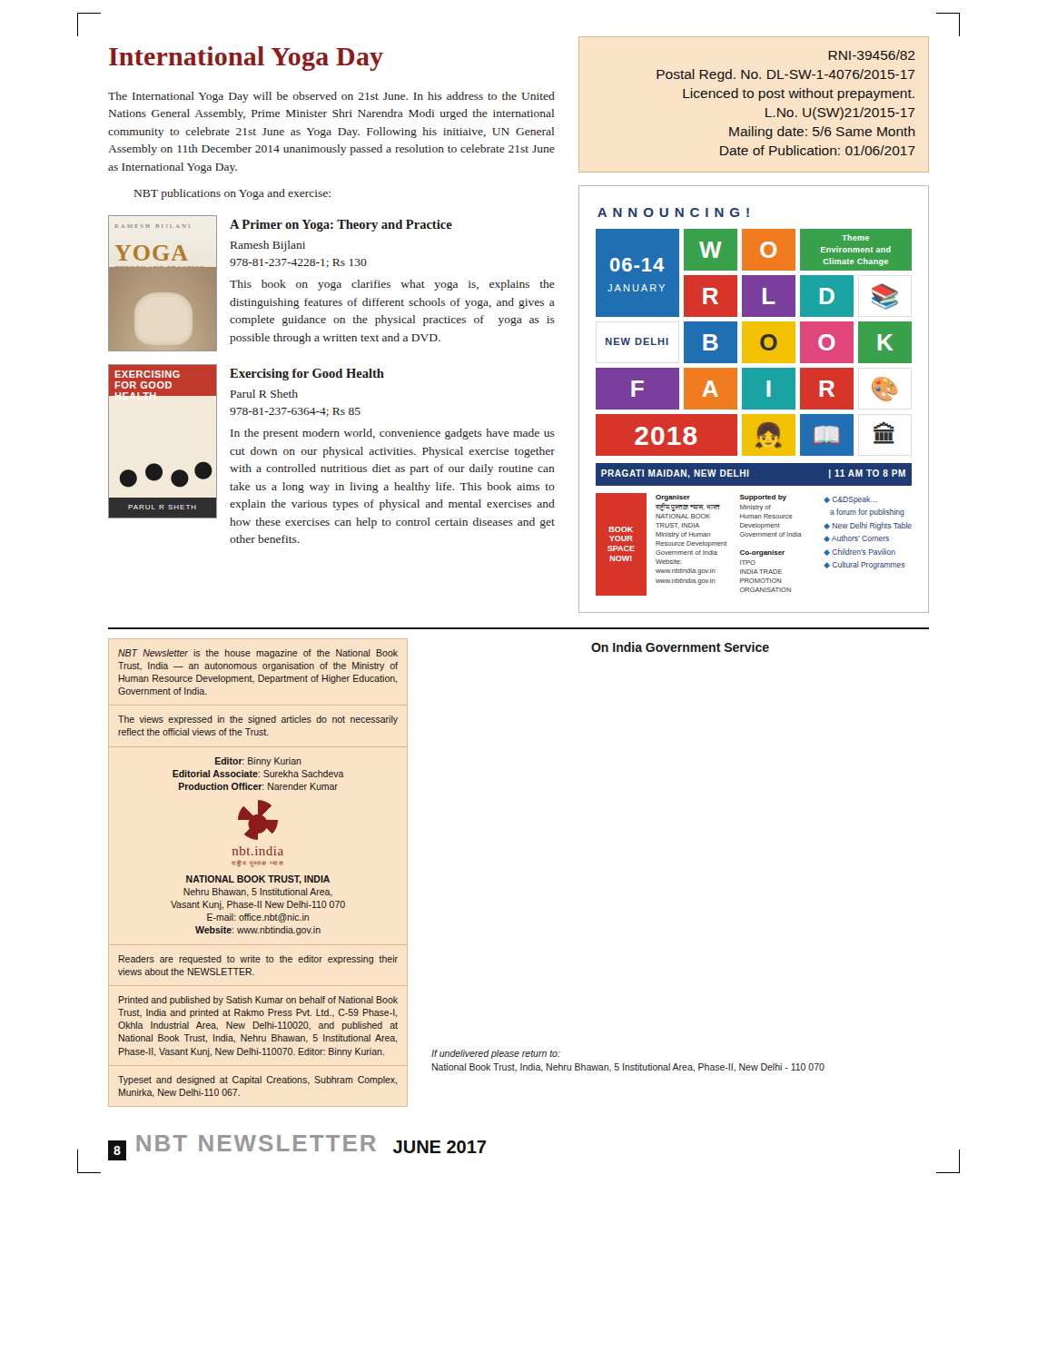International Yoga Day
The International Yoga Day will be observed on 21st June. In his address to the United Nations General Assembly, Prime Minister Shri Narendra Modi urged the international community to celebrate 21st June as Yoga Day. Following his initiaive, UN General Assembly on 11th December 2014 unanimously passed a resolution to celebrate 21st June as International Yoga Day.
NBT publications on Yoga and exercise:
RAMESH BIJLANI
YOGA
THEORY AND PRACTICE
A Primer on Yoga: Theory and Practice
Ramesh Bijlani
978-81-237-4228-1; Rs 130
This book on yoga clarifies what yoga is, explains the distinguishing features of different schools of yoga, and gives a complete guidance on the physical practices of yoga as is possible through a written text and a DVD.
EXERCISING
FOR GOOD HEALTH
PARUL R SHETH
Exercising for Good Health
Parul R Sheth
978-81-237-6364-4; Rs 85
In the present modern world, convenience gadgets have made us cut down on our physical activities. Physical exercise together with a controlled nutritious diet as part of our daily routine can take us a long way in living a healthy life. This book aims to explain the various types of physical and mental exercises and how these exercises can help to control certain diseases and get other benefits.
RNI-39456/82
Postal Regd. No. DL-SW-1-4076/2015-17
Licenced to post without prepayment.
L.No. U(SW)21/2015-17
Mailing date: 5/6 Same Month
Date of Publication: 01/06/2017
ANNOUNCING!
06-14
JANUARY
W
O
Theme
Environment and Climate Change
R
L
D
📚
NEW DELHI
B
O
O
K
F
A
I
R
🎨
2018
👧
📖
🏛
PRAGATI MAIDAN, NEW DELHI | 11 AM TO 8 PM
BOOK
YOUR SPACE
NOW!
Organiser राष्ट्रीय पुस्तक न्यास, भारत
NATIONAL BOOK TRUST, INDIA
Ministry of Human Resource Development
Government of India
Website: www.nbtindia.gov.in
www.nbtindia.gov.in
Supported by Ministry of
Human Resource Development
Government of India
Co-organiser ITPO
INDIA TRADE PROMOTION ORGANISATION
C&DSpeak…
a forum for publishing
New Delhi Rights Table
Authors' Corners
Children's Pavilion
Cultural Programmes
NBT Newsletter is the house magazine of the National Book Trust, India — an autonomous organisation of the Ministry of Human Resource Development, Department of Higher Education, Government of India.
The views expressed in the signed articles do not necessarily reflect the official views of the Trust.
Editor: Binny Kurian
Editorial Associate: Surekha Sachdeva
Production Officer: Narender Kumar
nbt.indiaराष्ट्रीय पुस्तक न्यास
NATIONAL BOOK TRUST, INDIA
Nehru Bhawan, 5 Institutional Area,
Vasant Kunj, Phase-II New Delhi-110 070
E-mail: office.nbt@nic.in
Website: www.nbtindia.gov.in
Readers are requested to write to the editor expressing their views about the NEWSLETTER.
Printed and published by Satish Kumar on behalf of National Book Trust, India and printed at Rakmo Press Pvt. Ltd., C-59 Phase-I, Okhla Industrial Area, New Delhi-110020, and published at National Book Trust, India, Nehru Bhawan, 5 Institutional Area, Phase-II, Vasant Kunj, New Delhi-110070. Editor: Binny Kurian.
Typeset and designed at Capital Creations, Subhram Complex, Munirka, New Delhi-110 067.
On India Government Service
If undelivered please return to:
National Book Trust, India, Nehru Bhawan, 5 Institutional Area, Phase-II, New Delhi - 110 070
8 NBT NEWSLETTER JUNE 2017